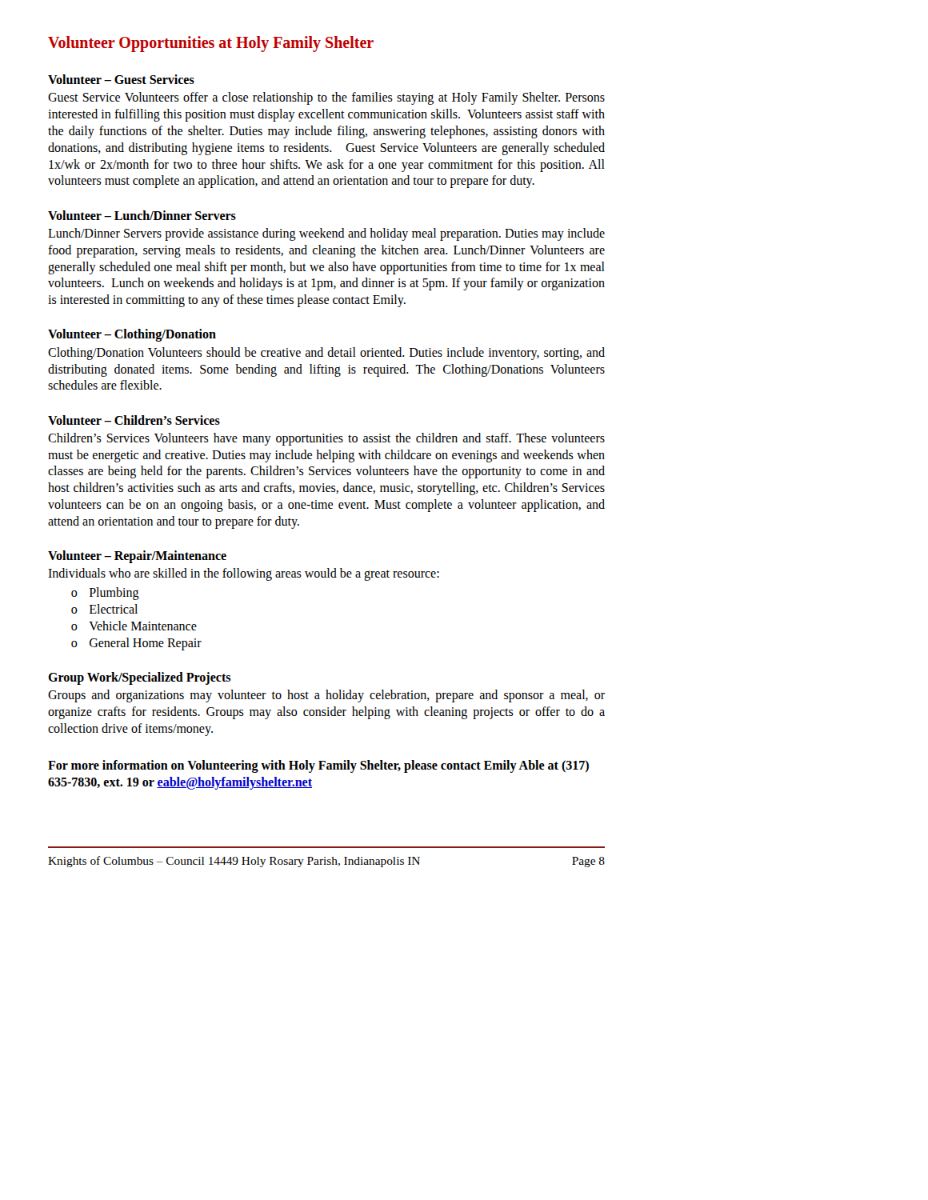Volunteer Opportunities at Holy Family Shelter
Volunteer – Guest Services
Guest Service Volunteers offer a close relationship to the families staying at Holy Family Shelter. Persons interested in fulfilling this position must display excellent communication skills. Volunteers assist staff with the daily functions of the shelter. Duties may include filing, answering telephones, assisting donors with donations, and distributing hygiene items to residents. Guest Service Volunteers are generally scheduled 1x/wk or 2x/month for two to three hour shifts. We ask for a one year commitment for this position. All volunteers must complete an application, and attend an orientation and tour to prepare for duty.
Volunteer – Lunch/Dinner Servers
Lunch/Dinner Servers provide assistance during weekend and holiday meal preparation. Duties may include food preparation, serving meals to residents, and cleaning the kitchen area. Lunch/Dinner Volunteers are generally scheduled one meal shift per month, but we also have opportunities from time to time for 1x meal volunteers. Lunch on weekends and holidays is at 1pm, and dinner is at 5pm. If your family or organization is interested in committing to any of these times please contact Emily.
Volunteer – Clothing/Donation
Clothing/Donation Volunteers should be creative and detail oriented. Duties include inventory, sorting, and distributing donated items. Some bending and lifting is required. The Clothing/Donations Volunteers schedules are flexible.
Volunteer – Children’s Services
Children’s Services Volunteers have many opportunities to assist the children and staff. These volunteers must be energetic and creative. Duties may include helping with childcare on evenings and weekends when classes are being held for the parents. Children’s Services volunteers have the opportunity to come in and host children’s activities such as arts and crafts, movies, dance, music, storytelling, etc. Children’s Services volunteers can be on an ongoing basis, or a one-time event. Must complete a volunteer application, and attend an orientation and tour to prepare for duty.
Volunteer – Repair/Maintenance
Individuals who are skilled in the following areas would be a great resource:
Plumbing
Electrical
Vehicle Maintenance
General Home Repair
Group Work/Specialized Projects
Groups and organizations may volunteer to host a holiday celebration, prepare and sponsor a meal, or organize crafts for residents. Groups may also consider helping with cleaning projects or offer to do a collection drive of items/money.
For more information on Volunteering with Holy Family Shelter, please contact Emily Able at (317) 635-7830, ext. 19 or eable@holyfamilyshelter.net
Knights of Columbus – Council 14449 Holy Rosary Parish, Indianapolis IN Page 8